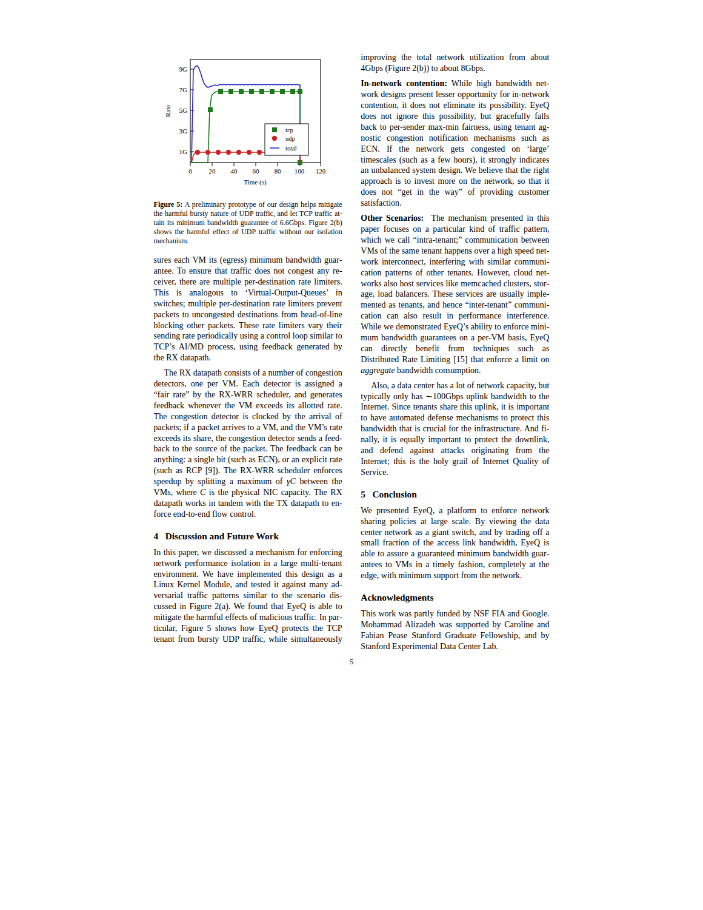9G 7G 5G 3G 1G Rate 0 20 40 60 80 100 120 Time (s) tcp udp total
Figure 5: A preliminary prototype of our design helps mitigate the harmful bursty nature of UDP traffic, and let TCP traffic attain its minimum bandwidth guarantee of 6.6Gbps. Figure 2(b) shows the harmful effect of UDP traffic without our isolation mechanism.
sures each VM its (egress) minimum bandwidth guarantee. To ensure that traffic does not congest any receiver, there are multiple per-destination rate limiters. This is analogous to ‘Virtual-Output-Queues’ in switches; multiple per-destination rate limiters prevent packets to uncongested destinations from head-of-line blocking other packets. These rate limiters vary their sending rate periodically using a control loop similar to TCP’s AI/MD process, using feedback generated by the RX datapath.
The RX datapath consists of a number of congestion detectors, one per VM. Each detector is assigned a “fair rate” by the RX-WRR scheduler, and generates feedback whenever the VM exceeds its allotted rate. The congestion detector is clocked by the arrival of packets; if a packet arrives to a VM, and the VM’s rate exceeds its share, the congestion detector sends a feedback to the source of the packet. The feedback can be anything: a single bit (such as ECN), or an explicit rate (such as RCP [9]). The RX-WRR scheduler enforces speedup by splitting a maximum of γC between the VMs, where C is the physical NIC capacity. The RX datapath works in tandem with the TX datapath to enforce end-to-end flow control.
4 Discussion and Future Work
In this paper, we discussed a mechanism for enforcing network performance isolation in a large multi-tenant environment. We have implemented this design as a Linux Kernel Module, and tested it against many adversarial traffic patterns similar to the scenario discussed in Figure 2(a). We found that EyeQ is able to mitigate the harmful effects of malicious traffic. In particular, Figure 5 shows how EyeQ protects the TCP tenant from bursty UDP traffic, while simultaneously improving the total network utilization from about 4Gbps (Figure 2(b)) to about 8Gbps.
In-network contention: While high bandwidth network designs present lesser opportunity for in-network contention, it does not eliminate its possibility. EyeQ does not ignore this possibility, but gracefully falls back to per-sender max-min fairness, using tenant agnostic congestion notification mechanisms such as ECN. If the network gets congested on ‘large’ timescales (such as a few hours), it strongly indicates an unbalanced system design. We believe that the right approach is to invest more on the network, so that it does not “get in the way” of providing customer satisfaction.
Other Scenarios: The mechanism presented in this paper focuses on a particular kind of traffic pattern, which we call “intra-tenant;” communication between VMs of the same tenant happens over a high speed network interconnect, interfering with similar communication patterns of other tenants. However, cloud networks also host services like memcached clusters, storage, load balancers. These services are usually implemented as tenants, and hence “inter-tenant” communication can also result in performance interference. While we demonstrated EyeQ’s ability to enforce minimum bandwidth guarantees on a per-VM basis, EyeQ can directly benefit from techniques such as Distributed Rate Limiting [15] that enforce a limit on aggregate bandwidth consumption.
Also, a data center has a lot of network capacity, but typically only has ∼100Gbps uplink bandwidth to the Internet. Since tenants share this uplink, it is important to have automated defense mechanisms to protect this bandwidth that is crucial for the infrastructure. And finally, it is equally important to protect the downlink, and defend against attacks originating from the Internet; this is the holy grail of Internet Quality of Service.
5 Conclusion
We presented EyeQ, a platform to enforce network sharing policies at large scale. By viewing the data center network as a giant switch, and by trading off a small fraction of the access link bandwidth, EyeQ is able to assure a guaranteed minimum bandwidth guarantees to VMs in a timely fashion, completely at the edge, with minimum support from the network.
Acknowledgments
This work was partly funded by NSF FIA and Google. Mohammad Alizadeh was supported by Caroline and Fabian Pease Stanford Graduate Fellowship, and by Stanford Experimental Data Center Lab.
5